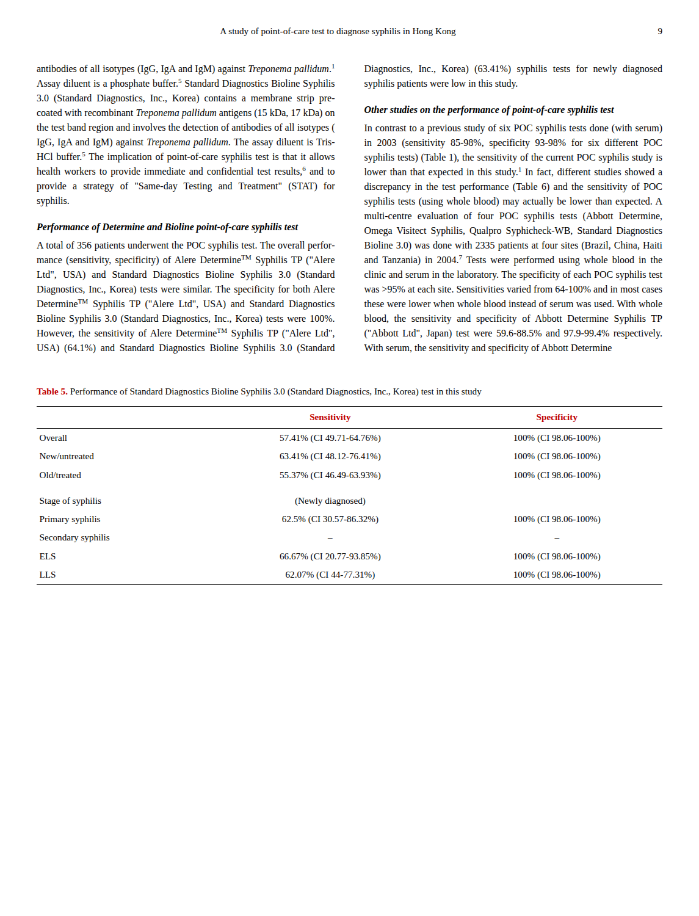A study of point-of-care test to diagnose syphilis in Hong Kong
9
antibodies of all isotypes (IgG, IgA and IgM) against Treponema pallidum.1 Assay diluent is a phosphate buffer.5 Standard Diagnostics Bioline Syphilis 3.0 (Standard Diagnostics, Inc., Korea) contains a membrane strip pre-coated with recombinant Treponema pallidum antigens (15 kDa, 17 kDa) on the test band region and involves the detection of antibodies of all isotypes ( IgG, IgA and IgM) against Treponema pallidum. The assay diluent is Tris-HCl buffer.5 The implication of point-of-care syphilis test is that it allows health workers to provide immediate and confidential test results,6 and to provide a strategy of "Same-day Testing and Treatment" (STAT) for syphilis.
Performance of Determine and Bioline point-of-care syphilis test
A total of 356 patients underwent the POC syphilis test. The overall performance (sensitivity, specificity) of Alere DetermineTM Syphilis TP ("Alere Ltd", USA) and Standard Diagnostics Bioline Syphilis 3.0 (Standard Diagnostics, Inc., Korea) tests were similar. The specificity for both Alere DetermineTM Syphilis TP ("Alere Ltd", USA) and Standard Diagnostics Bioline Syphilis 3.0 (Standard Diagnostics, Inc., Korea) tests were 100%. However, the sensitivity of Alere DetermineTM Syphilis TP ("Alere Ltd", USA) (64.1%) and Standard Diagnostics Bioline Syphilis 3.0 (Standard Diagnostics, Inc., Korea) (63.41%) syphilis tests for newly diagnosed syphilis patients were low in this study.
Other studies on the performance of point-of-care syphilis test
In contrast to a previous study of six POC syphilis tests done (with serum) in 2003 (sensitivity 85-98%, specificity 93-98% for six different POC syphilis tests) (Table 1), the sensitivity of the current POC syphilis study is lower than that expected in this study.1 In fact, different studies showed a discrepancy in the test performance (Table 6) and the sensitivity of POC syphilis tests (using whole blood) may actually be lower than expected. A multi-centre evaluation of four POC syphilis tests (Abbott Determine, Omega Visitect Syphilis, Qualpro Syphicheck-WB, Standard Diagnostics Bioline 3.0) was done with 2335 patients at four sites (Brazil, China, Haiti and Tanzania) in 2004.7 Tests were performed using whole blood in the clinic and serum in the laboratory. The specificity of each POC syphilis test was >95% at each site. Sensitivities varied from 64-100% and in most cases these were lower when whole blood instead of serum was used. With whole blood, the sensitivity and specificity of Abbott Determine Syphilis TP ("Abbott Ltd", Japan) test were 59.6-88.5% and 97.9-99.4% respectively. With serum, the sensitivity and specificity of Abbott Determine
Table 5. Performance of Standard Diagnostics Bioline Syphilis 3.0 (Standard Diagnostics, Inc., Korea) test in this study
| | Sensitivity | Specificity |
| --- | --- | --- |
| Overall | 57.41% (CI 49.71-64.76%) | 100% (CI 98.06-100%) |
| New/untreated | 63.41% (CI 48.12-76.41%) | 100% (CI 98.06-100%) |
| Old/treated | 55.37% (CI 46.49-63.93%) | 100% (CI 98.06-100%) |
| Stage of syphilis | (Newly diagnosed) | |
| Primary syphilis | 62.5% (CI 30.57-86.32%) | 100% (CI 98.06-100%) |
| Secondary syphilis | – | – |
| ELS | 66.67% (CI 20.77-93.85%) | 100% (CI 98.06-100%) |
| LLS | 62.07% (CI 44-77.31%) | 100% (CI 98.06-100%) |